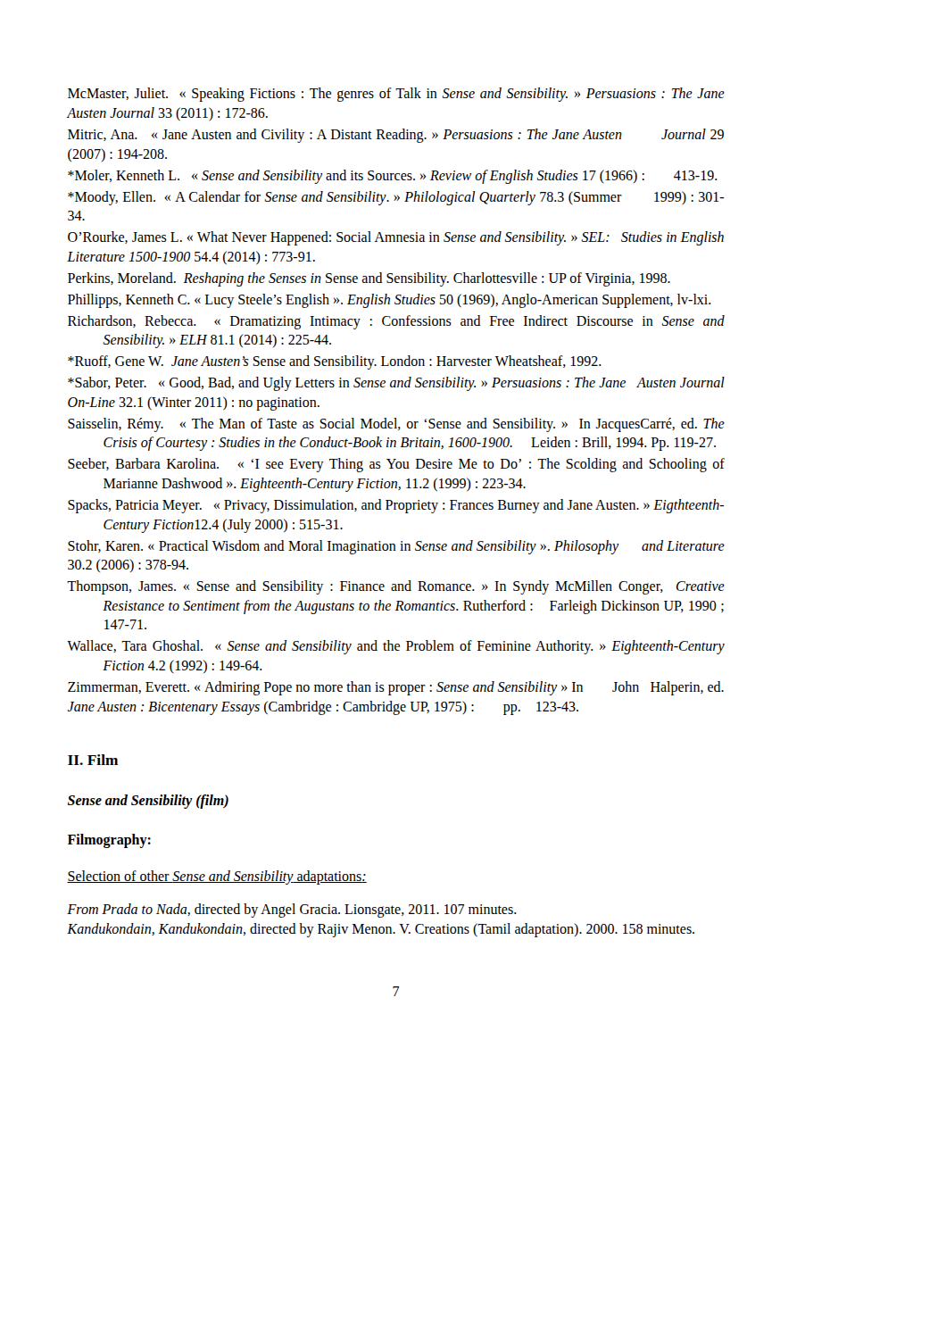McMaster, Juliet. « Speaking Fictions : The genres of Talk in Sense and Sensibility. » Persuasions : The Jane Austen Journal 33 (2011) : 172-86.
Mitric, Ana. « Jane Austen and Civility : A Distant Reading. » Persuasions : The Jane Austen Journal 29 (2007) : 194-208.
*Moler, Kenneth L. « Sense and Sensibility and its Sources. » Review of English Studies 17 (1966) : 413-19.
*Moody, Ellen. « A Calendar for Sense and Sensibility. » Philological Quarterly 78.3 (Summer 1999) : 301-34.
O’Rourke, James L. « What Never Happened: Social Amnesia in Sense and Sensibility. » SEL: Studies in English Literature 1500-1900 54.4 (2014) : 773-91.
Perkins, Moreland. Reshaping the Senses in Sense and Sensibility. Charlottesville : UP of Virginia, 1998.
Phillipps, Kenneth C. « Lucy Steele’s English ». English Studies 50 (1969), Anglo-American Supplement, lv-lxi.
Richardson, Rebecca. « Dramatizing Intimacy : Confessions and Free Indirect Discourse in Sense and Sensibility. » ELH 81.1 (2014) : 225-44.
*Ruoff, Gene W. Jane Austen’s Sense and Sensibility. London : Harvester Wheatsheaf, 1992.
*Sabor, Peter. « Good, Bad, and Ugly Letters in Sense and Sensibility. » Persuasions : The Jane Austen Journal On-Line 32.1 (Winter 2011) : no pagination.
Saisselin, Rémy. « The Man of Taste as Social Model, or ‘Sense and Sensibility. » In JacquesCarré, ed. The Crisis of Courtesy : Studies in the Conduct-Book in Britain, 1600-1900. Leiden : Brill, 1994. Pp. 119-27.
Seeber, Barbara Karolina. « ‘I see Every Thing as You Desire Me to Do’ : The Scolding and Schooling of Marianne Dashwood ». Eighteenth-Century Fiction, 11.2 (1999) : 223-34.
Spacks, Patricia Meyer. « Privacy, Dissimulation, and Propriety : Frances Burney and Jane Austen. » Eigthteenth-Century Fiction12.4 (July 2000) : 515-31.
Stohr, Karen. « Practical Wisdom and Moral Imagination in Sense and Sensibility ». Philosophy and Literature 30.2 (2006) : 378-94.
Thompson, James. « Sense and Sensibility : Finance and Romance. » In Syndy McMillen Conger, Creative Resistance to Sentiment from the Augustans to the Romantics. Rutherford : Farleigh Dickinson UP, 1990 ; 147-71.
Wallace, Tara Ghoshal. « Sense and Sensibility and the Problem of Feminine Authority. » Eighteenth-Century Fiction 4.2 (1992) : 149-64.
Zimmerman, Everett. « Admiring Pope no more than is proper : Sense and Sensibility » In John Halperin, ed. Jane Austen : Bicentenary Essays (Cambridge : Cambridge UP, 1975) : pp. 123-43.
II. Film
Sense and Sensibility (film)
Filmography:
Selection of other Sense and Sensibility adaptations:
From Prada to Nada, directed by Angel Gracia. Lionsgate, 2011. 107 minutes.
Kandukondain, Kandukondain, directed by Rajiv Menon. V. Creations (Tamil adaptation). 2000. 158 minutes.
7